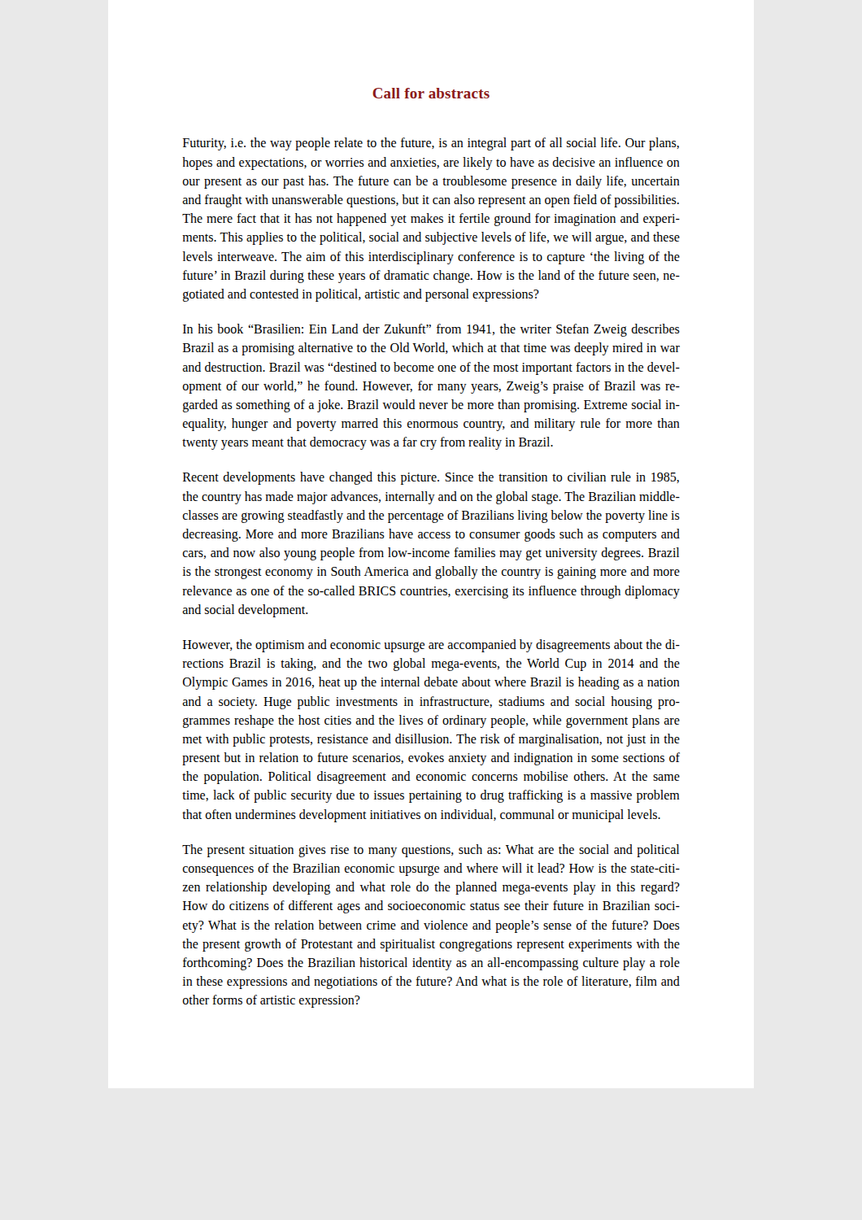Call for abstracts
Futurity, i.e. the way people relate to the future, is an integral part of all social life. Our plans, hopes and expectations, or worries and anxieties, are likely to have as decisive an influence on our present as our past has. The future can be a troublesome presence in daily life, uncertain and fraught with unanswerable questions, but it can also represent an open field of possibilities. The mere fact that it has not happened yet makes it fertile ground for imagination and experiments. This applies to the political, social and subjective levels of life, we will argue, and these levels interweave. The aim of this interdisciplinary conference is to capture ‘the living of the future’ in Brazil during these years of dramatic change. How is the land of the future seen, negotiated and contested in political, artistic and personal expressions?
In his book “Brasilien: Ein Land der Zukunft” from 1941, the writer Stefan Zweig describes Brazil as a promising alternative to the Old World, which at that time was deeply mired in war and destruction. Brazil was “destined to become one of the most important factors in the development of our world,” he found. However, for many years, Zweig’s praise of Brazil was regarded as something of a joke. Brazil would never be more than promising. Extreme social inequality, hunger and poverty marred this enormous country, and military rule for more than twenty years meant that democracy was a far cry from reality in Brazil.
Recent developments have changed this picture. Since the transition to civilian rule in 1985, the country has made major advances, internally and on the global stage. The Brazilian middle-classes are growing steadfastly and the percentage of Brazilians living below the poverty line is decreasing. More and more Brazilians have access to consumer goods such as computers and cars, and now also young people from low-income families may get university degrees. Brazil is the strongest economy in South America and globally the country is gaining more and more relevance as one of the so-called BRICS countries, exercising its influence through diplomacy and social development.
However, the optimism and economic upsurge are accompanied by disagreements about the directions Brazil is taking, and the two global mega-events, the World Cup in 2014 and the Olympic Games in 2016, heat up the internal debate about where Brazil is heading as a nation and a society. Huge public investments in infrastructure, stadiums and social housing programmes reshape the host cities and the lives of ordinary people, while government plans are met with public protests, resistance and disillusion. The risk of marginalisation, not just in the present but in relation to future scenarios, evokes anxiety and indignation in some sections of the population. Political disagreement and economic concerns mobilise others. At the same time, lack of public security due to issues pertaining to drug trafficking is a massive problem that often undermines development initiatives on individual, communal or municipal levels.
The present situation gives rise to many questions, such as: What are the social and political consequences of the Brazilian economic upsurge and where will it lead? How is the state-citizen relationship developing and what role do the planned mega-events play in this regard? How do citizens of different ages and socioeconomic status see their future in Brazilian society? What is the relation between crime and violence and people’s sense of the future? Does the present growth of Protestant and spiritualist congregations represent experiments with the forthcoming? Does the Brazilian historical identity as an all-encompassing culture play a role in these expressions and negotiations of the future? And what is the role of literature, film and other forms of artistic expression?